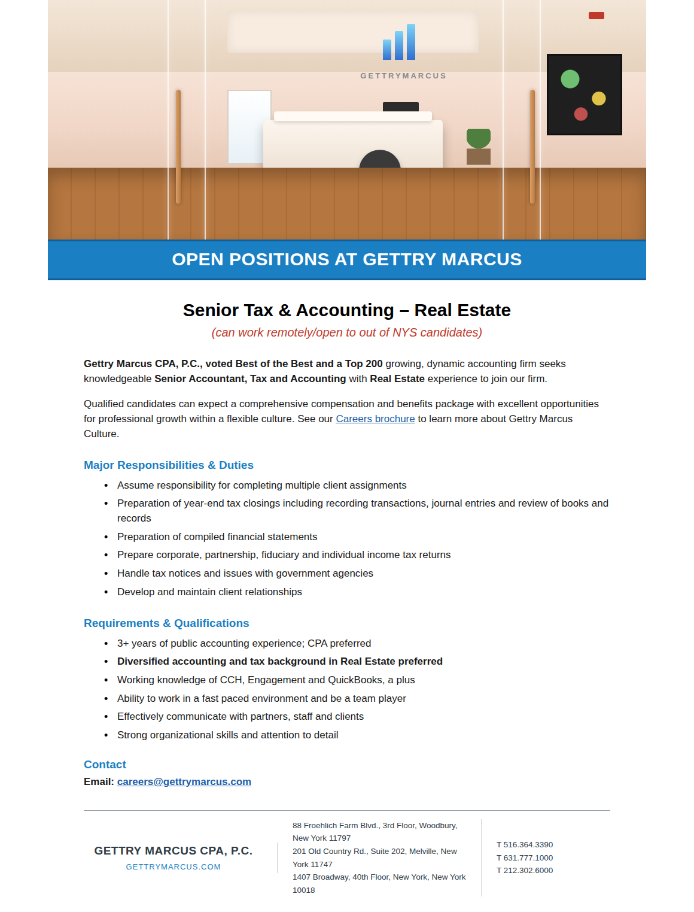GETTRYMARCUS
OPEN POSITIONS AT GETTRY MARCUS
Senior Tax & Accounting – Real Estate
(can work remotely/open to out of NYS candidates)
Gettry Marcus CPA, P.C., voted Best of the Best and a Top 200 growing, dynamic accounting firm seeks knowledgeable Senior Accountant, Tax and Accounting with Real Estate experience to join our firm.
Qualified candidates can expect a comprehensive compensation and benefits package with excellent opportunities for professional growth within a flexible culture. See our Careers brochure to learn more about Gettry Marcus Culture.
Major Responsibilities & Duties
Assume responsibility for completing multiple client assignments
Preparation of year-end tax closings including recording transactions, journal entries and review of books and records
Preparation of compiled financial statements
Prepare corporate, partnership, fiduciary and individual income tax returns
Handle tax notices and issues with government agencies
Develop and maintain client relationships
Requirements & Qualifications
3+ years of public accounting experience; CPA preferred
Diversified accounting and tax background in Real Estate preferred
Working knowledge of CCH, Engagement and QuickBooks, a plus
Ability to work in a fast paced environment and be a team player
Effectively communicate with partners, staff and clients
Strong organizational skills and attention to detail
Contact
Email: careers@gettrymarcus.com
GETTRY MARCUS CPA, P.C.
GETTRYMARCUS.COM
88 Froehlich Farm Blvd., 3rd Floor, Woodbury, New York 11797
201 Old Country Rd., Suite 202, Melville, New York 11747
1407 Broadway, 40th Floor, New York, New York 10018
T 516.364.3390
T 631.777.1000
T 212.302.6000